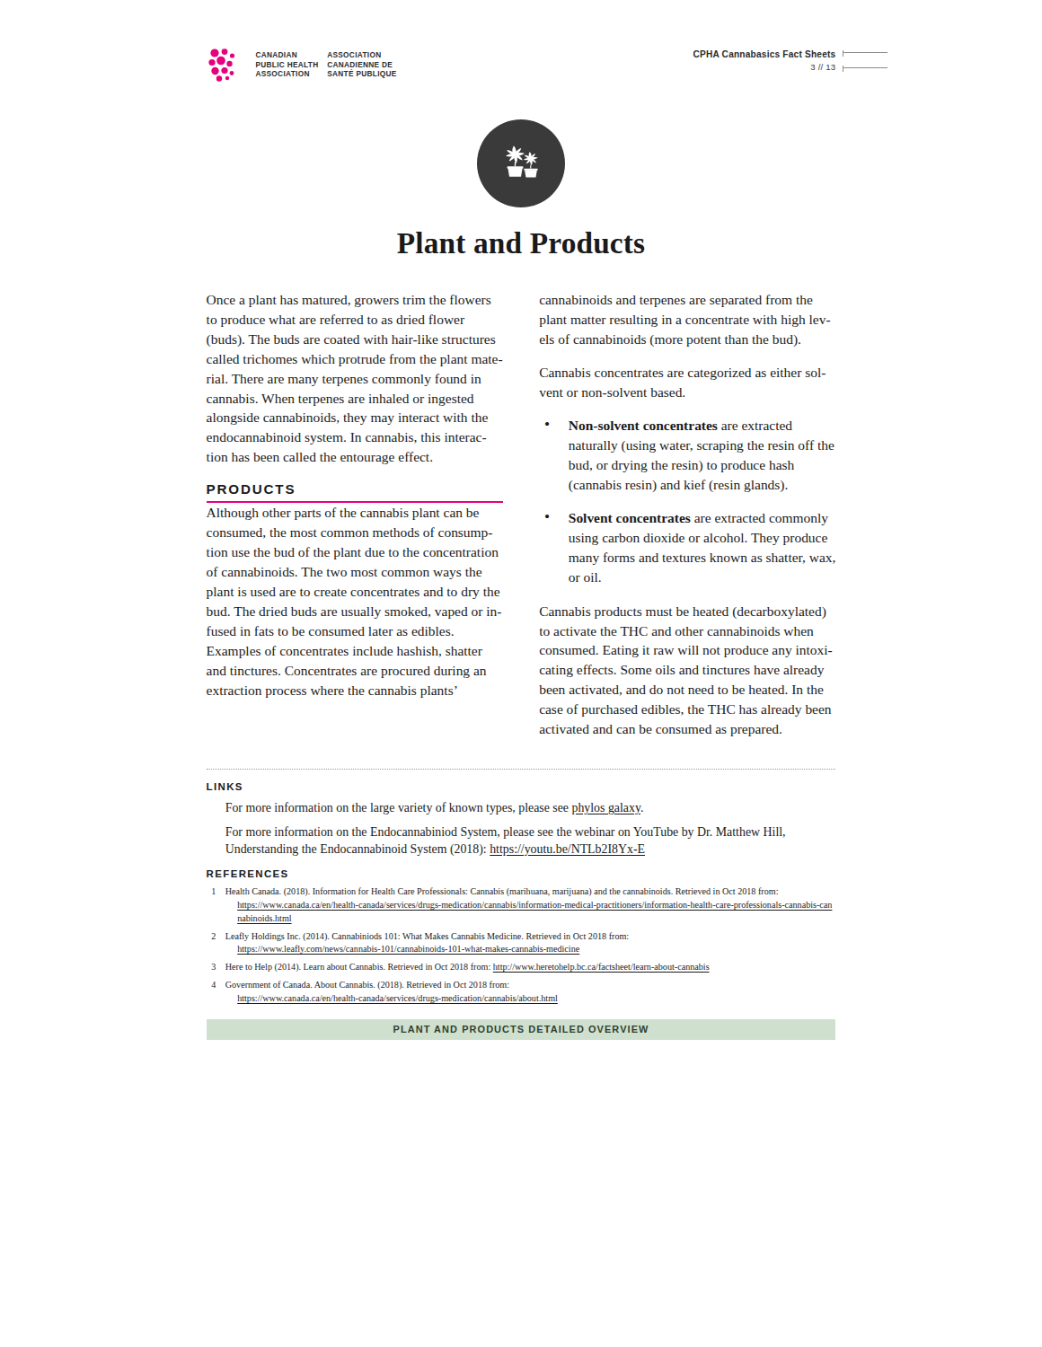CANADIAN PUBLIC HEALTH ASSOCIATION
ASSOCIATION CANADIENNE DE SANTÉ PUBLIQUE
CPHA Cannabasics Fact Sheets
3 // 13
Plant and Products
Once a plant has matured, growers trim the flowers to produce what are referred to as dried flower (buds). The buds are coated with hair-like structures called trichomes which protrude from the plant material. There are many terpenes commonly found in cannabis. When terpenes are inhaled or ingested alongside cannabinoids, they may interact with the endocannabinoid system. In cannabis, this interaction has been called the entourage effect.
PRODUCTS
Although other parts of the cannabis plant can be consumed, the most common methods of consumption use the bud of the plant due to the concentration of cannabinoids. The two most common ways the plant is used are to create concentrates and to dry the bud. The dried buds are usually smoked, vaped or infused in fats to be consumed later as edibles. Examples of concentrates include hashish, shatter and tinctures. Concentrates are procured during an extraction process where the cannabis plants’
cannabinoids and terpenes are separated from the plant matter resulting in a concentrate with high levels of cannabinoids (more potent than the bud).
Cannabis concentrates are categorized as either solvent or non-solvent based.
Non-solvent concentrates are extracted naturally (using water, scraping the resin off the bud, or drying the resin) to produce hash (cannabis resin) and kief (resin glands).
Solvent concentrates are extracted commonly using carbon dioxide or alcohol. They produce many forms and textures known as shatter, wax, or oil.
Cannabis products must be heated (decarboxylated) to activate the THC and other cannabinoids when consumed. Eating it raw will not produce any intoxicating effects. Some oils and tinctures have already been activated, and do not need to be heated. In the case of purchased edibles, the THC has already been activated and can be consumed as prepared.
LINKS
For more information on the large variety of known types, please see phylos galaxy.
For more information on the Endocannabiniod System, please see the webinar on YouTube by Dr. Matthew Hill, Understanding the Endocannabinoid System (2018): https://youtu.be/NTLb2I8Yx-E
REFERENCES
Health Canada. (2018). Information for Health Care Professionals: Cannabis (marihuana, marijuana) and the cannabinoids. Retrieved in Oct 2018 from: https://www.canada.ca/en/health-canada/services/drugs-medication/cannabis/information-medical-practitioners/information-health-care-professionals-cannabis-cannabinoids.html
Leafly Holdings Inc. (2014). Cannabiniods 101: What Makes Cannabis Medicine. Retrieved in Oct 2018 from: https://www.leafly.com/news/cannabis-101/cannabinoids-101-what-makes-cannabis-medicine
Here to Help (2014). Learn about Cannabis. Retrieved in Oct 2018 from: http://www.heretohelp.bc.ca/factsheet/learn-about-cannabis
Government of Canada. About Cannabis. (2018). Retrieved in Oct 2018 from: https://www.canada.ca/en/health-canada/services/drugs-medication/cannabis/about.html
PLANT AND PRODUCTS DETAILED OVERVIEW